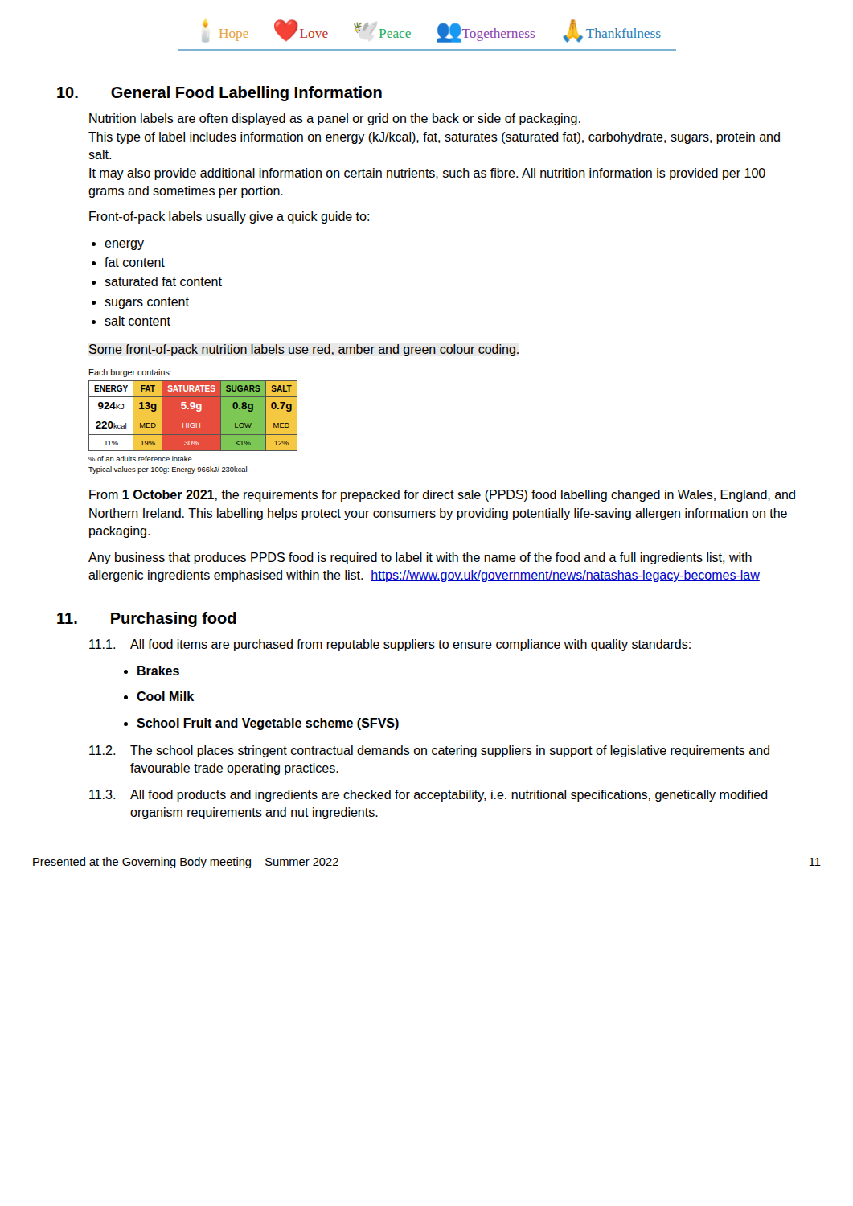🕯️Hope ❤️Love 🕊️Peace 👥Togetherness 🙏Thankfulness
10.
General Food Labelling Information
Nutrition labels are often displayed as a panel or grid on the back or side of packaging.
This type of label includes information on energy (kJ/kcal), fat, saturates (saturated fat), carbohydrate, sugars, protein and salt.
It may also provide additional information on certain nutrients, such as fibre. All nutrition information is provided per 100 grams and sometimes per portion.
Front-of-pack labels usually give a quick guide to:
energy
fat content
saturated fat content
sugars content
salt content
Some front-of-pack nutrition labels use red, amber and green colour coding.
Each burger contains:
| ENERGY | FAT | SATURATES | SUGARS | SALT |
| 924 KJ | 13g | 5.9g | 0.8g | 0.7g |
| 220 kcal | MED | HIGH | LOW | MED |
| 11% | 19% | 30% | <1% | 12% |
% of an adults reference intake.
Typical values per 100g: Energy 966kJ/ 230kcal
From 1 October 2021, the requirements for prepacked for direct sale (PPDS) food labelling changed in Wales, England, and Northern Ireland. This labelling helps protect your consumers by providing potentially life-saving allergen information on the packaging.
Any business that produces PPDS food is required to label it with the name of the food and a full ingredients list, with allergenic ingredients emphasised within the list. https://www.gov.uk/government/news/natashas-legacy-becomes-law
11.
Purchasing food
11.1. All food items are purchased from reputable suppliers to ensure compliance with quality standards:
Brakes
Cool Milk
School Fruit and Vegetable scheme (SFVS)
11.2. The school places stringent contractual demands on catering suppliers in support of legislative requirements and favourable trade operating practices.
11.3. All food products and ingredients are checked for acceptability, i.e. nutritional specifications, genetically modified organism requirements and nut ingredients.
Presented at the Governing Body meeting – Summer 2022 11